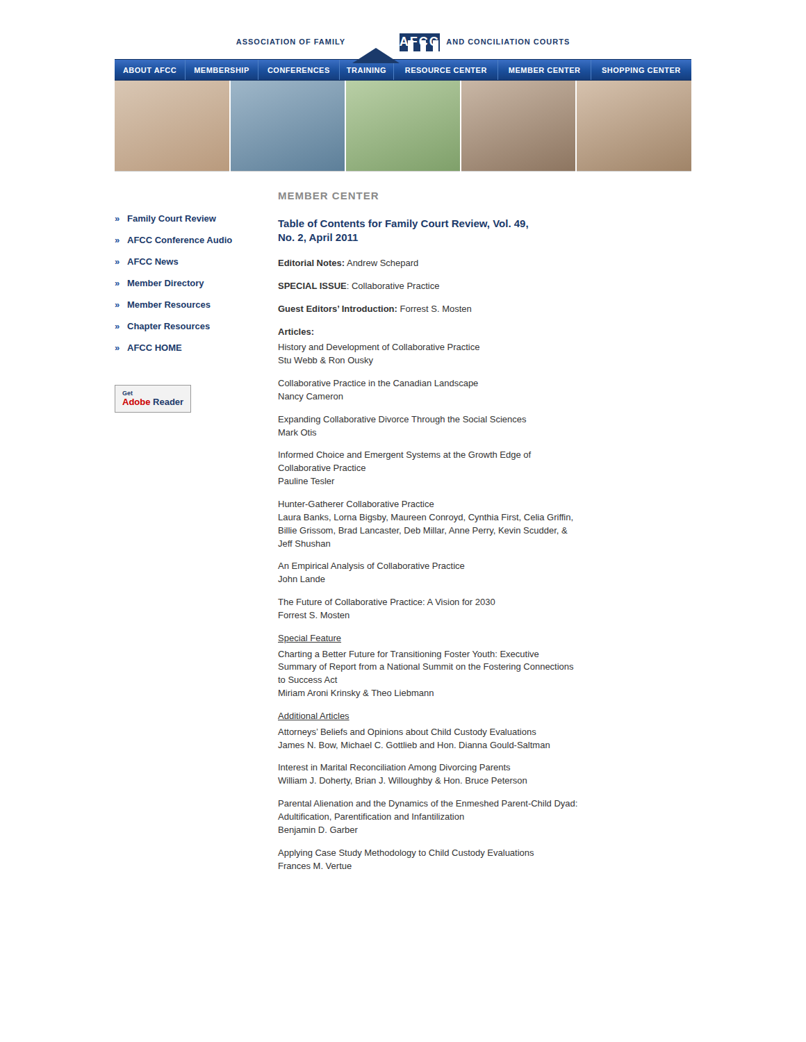ASSOCIATION OF FAMILY AFCC AND CONCILIATION COURTS
ABOUT AFCC
MEMBERSHIP
CONFERENCES
TRAINING
RESOURCE CENTER
MEMBER CENTER
SHOPPING CENTER
Family Court Review
AFCC Conference Audio
AFCC News
Member Directory
Member Resources
Chapter Resources
AFCC HOME
Get Adobe Reader
Member Center
Table of Contents for Family Court Review, Vol. 49,
No. 2, April 2011
Editorial Notes: Andrew Schepard
SPECIAL ISSUE: Collaborative Practice
Guest Editors’ Introduction: Forrest S. Mosten
Articles:
History and Development of Collaborative Practice
Stu Webb & Ron Ousky
Collaborative Practice in the Canadian Landscape
Nancy Cameron
Expanding Collaborative Divorce Through the Social Sciences
Mark Otis
Informed Choice and Emergent Systems at the Growth Edge of
Collaborative Practice
Pauline Tesler
Hunter-Gatherer Collaborative Practice
Laura Banks, Lorna Bigsby, Maureen Conroyd, Cynthia First, Celia Griffin,
Billie Grissom, Brad Lancaster, Deb Millar, Anne Perry, Kevin Scudder, &
Jeff Shushan
An Empirical Analysis of Collaborative Practice
John Lande
The Future of Collaborative Practice: A Vision for 2030
Forrest S. Mosten
Special Feature
Charting a Better Future for Transitioning Foster Youth: Executive
Summary of Report from a National Summit on the Fostering Connections
to Success Act
Miriam Aroni Krinsky & Theo Liebmann
Additional Articles
Attorneys’ Beliefs and Opinions about Child Custody Evaluations
James N. Bow, Michael C. Gottlieb and Hon. Dianna Gould-Saltman
Interest in Marital Reconciliation Among Divorcing Parents
William J. Doherty, Brian J. Willoughby & Hon. Bruce Peterson
Parental Alienation and the Dynamics of the Enmeshed Parent-Child Dyad:
Adultification, Parentification and Infantilization
Benjamin D. Garber
Applying Case Study Methodology to Child Custody Evaluations
Frances M. Vertue